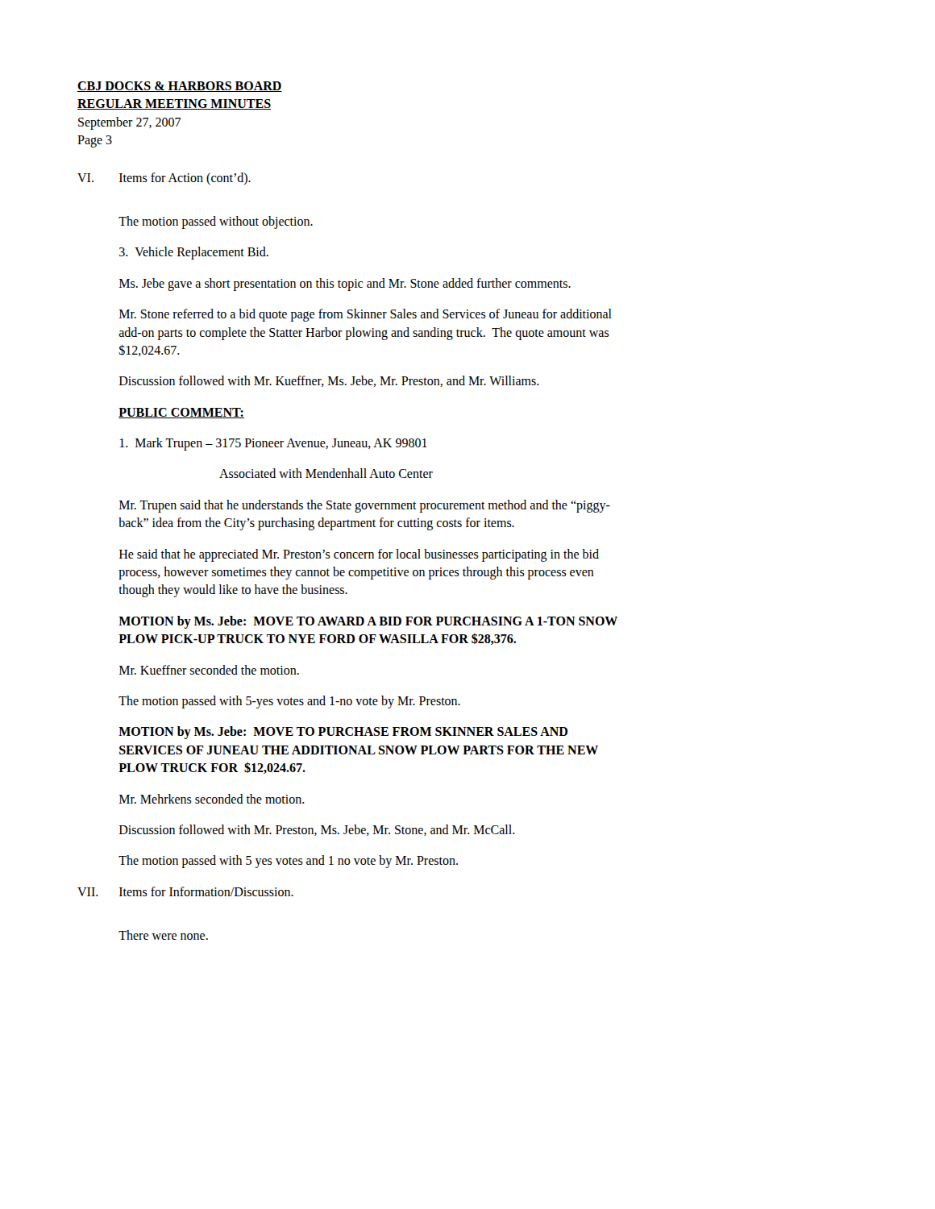CBJ DOCKS & HARBORS BOARD
REGULAR MEETING MINUTES
September 27, 2007
Page 3
VI.
Items for Action (cont’d).
The motion passed without objection.
3. Vehicle Replacement Bid.
Ms. Jebe gave a short presentation on this topic and Mr. Stone added further comments.
Mr. Stone referred to a bid quote page from Skinner Sales and Services of Juneau for additional add-on parts to complete the Statter Harbor plowing and sanding truck. The quote amount was $12,024.67.
Discussion followed with Mr. Kueffner, Ms. Jebe, Mr. Preston, and Mr. Williams.
PUBLIC COMMENT:
1. Mark Trupen – 3175 Pioneer Avenue, Juneau, AK 99801
Associated with Mendenhall Auto Center
Mr. Trupen said that he understands the State government procurement method and the “piggy-back” idea from the City’s purchasing department for cutting costs for items.
He said that he appreciated Mr. Preston’s concern for local businesses participating in the bid process, however sometimes they cannot be competitive on prices through this process even though they would like to have the business.
MOTION by Ms. Jebe: MOVE TO AWARD A BID FOR PURCHASING A 1-TON SNOW PLOW PICK-UP TRUCK TO NYE FORD OF WASILLA FOR $28,376.
Mr. Kueffner seconded the motion.
The motion passed with 5-yes votes and 1-no vote by Mr. Preston.
MOTION by Ms. Jebe: MOVE TO PURCHASE FROM SKINNER SALES AND SERVICES OF JUNEAU THE ADDITIONAL SNOW PLOW PARTS FOR THE NEW PLOW TRUCK FOR $12,024.67.
Mr. Mehrkens seconded the motion.
Discussion followed with Mr. Preston, Ms. Jebe, Mr. Stone, and Mr. McCall.
The motion passed with 5 yes votes and 1 no vote by Mr. Preston.
VII.
Items for Information/Discussion.
There were none.